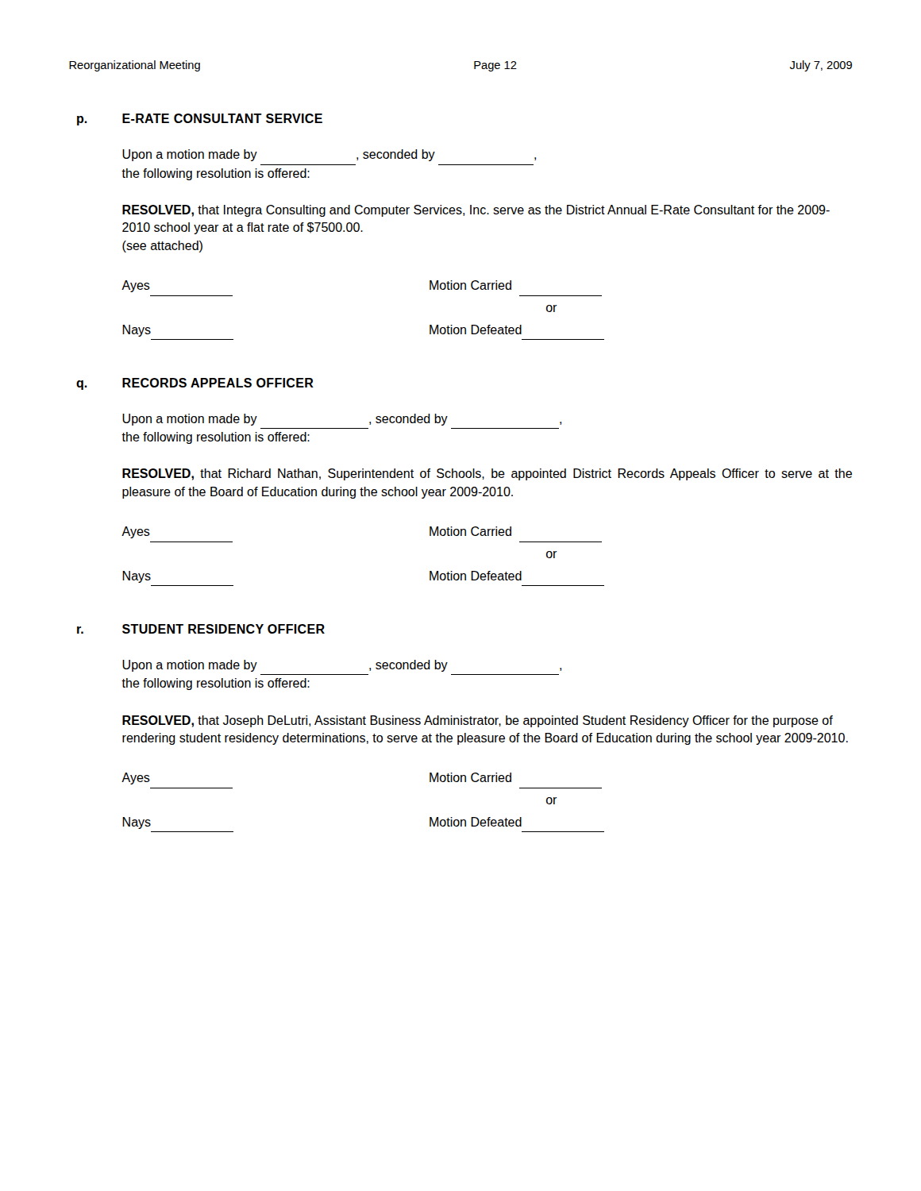Reorganizational Meeting
Page 12
July 7, 2009
p.
E-RATE CONSULTANT SERVICE
Upon a motion made by , seconded by ,
the following resolution is offered:
RESOLVED, that Integra Consulting and Computer Services, Inc. serve as the District Annual E-Rate Consultant for the 2009-2010 school year at a flat rate of $7500.00.
(see attached)
| Ayes | Motion Carried |
| | or |
| Nays | Motion Defeated |
q.
RECORDS APPEALS OFFICER
Upon a motion made by , seconded by ,
the following resolution is offered:
RESOLVED, that Richard Nathan, Superintendent of Schools, be appointed District Records Appeals Officer to serve at the pleasure of the Board of Education during the school year 2009-2010.
| Ayes | Motion Carried |
| | or |
| Nays | Motion Defeated |
r.
STUDENT RESIDENCY OFFICER
Upon a motion made by , seconded by ,
the following resolution is offered:
RESOLVED, that Joseph DeLutri, Assistant Business Administrator, be appointed Student Residency Officer for the purpose of rendering student residency determinations, to serve at the pleasure of the Board of Education during the school year 2009-2010.
| Ayes | Motion Carried |
| | or |
| Nays | Motion Defeated |